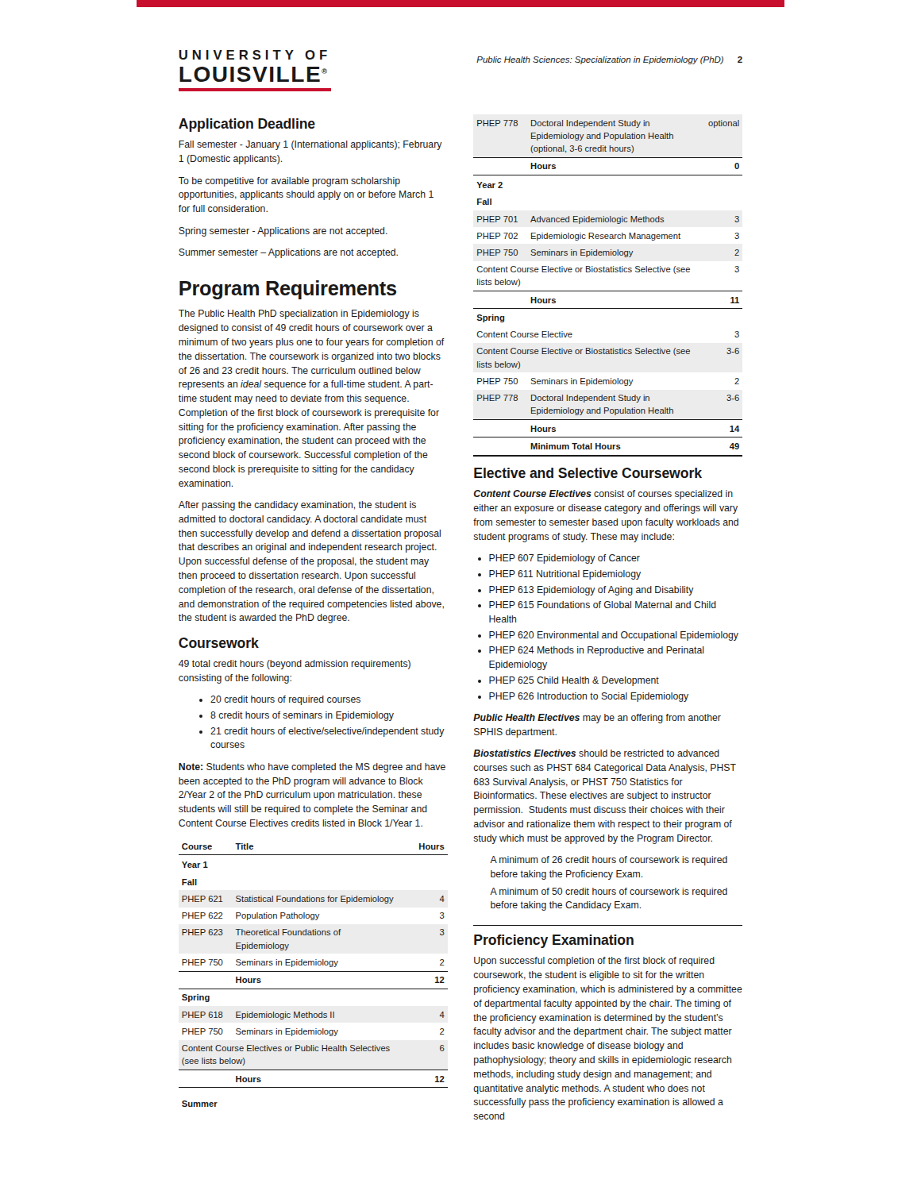UNIVERSITY OF LOUISVILLE®
Public Health Sciences: Specialization in Epidemiology (PhD) 2
Application Deadline
Fall semester - January 1 (International applicants); February 1 (Domestic applicants).
To be competitive for available program scholarship opportunities, applicants should apply on or before March 1 for full consideration.
Spring semester - Applications are not accepted.
Summer semester – Applications are not accepted.
Program Requirements
The Public Health PhD specialization in Epidemiology is designed to consist of 49 credit hours of coursework over a minimum of two years plus one to four years for completion of the dissertation. The coursework is organized into two blocks of 26 and 23 credit hours. The curriculum outlined below represents an ideal sequence for a full-time student. A part-time student may need to deviate from this sequence. Completion of the first block of coursework is prerequisite for sitting for the proficiency examination. After passing the proficiency examination, the student can proceed with the second block of coursework. Successful completion of the second block is prerequisite to sitting for the candidacy examination.
After passing the candidacy examination, the student is admitted to doctoral candidacy. A doctoral candidate must then successfully develop and defend a dissertation proposal that describes an original and independent research project. Upon successful defense of the proposal, the student may then proceed to dissertation research. Upon successful completion of the research, oral defense of the dissertation, and demonstration of the required competencies listed above, the student is awarded the PhD degree.
Coursework
49 total credit hours (beyond admission requirements) consisting of the following:
20 credit hours of required courses
8 credit hours of seminars in Epidemiology
21 credit hours of elective/selective/independent study courses
Note: Students who have completed the MS degree and have been accepted to the PhD program will advance to Block 2/Year 2 of the PhD curriculum upon matriculation. these students will still be required to complete the Seminar and Content Course Electives credits listed in Block 1/Year 1.
| Course | Title | Hours |
| --- | --- | --- |
| Year 1 |
| Fall |
| PHEP 621 | Statistical Foundations for Epidemiology | 4 |
| PHEP 622 | Population Pathology | 3 |
| PHEP 623 | Theoretical Foundations of Epidemiology | 3 |
| PHEP 750 | Seminars in Epidemiology | 2 |
| | Hours | 12 |
| Spring |
| PHEP 618 | Epidemiologic Methods II | 4 |
| PHEP 750 | Seminars in Epidemiology | 2 |
| Content Course Electives or Public Health Selectives (see lists below) | 6 |
| | Hours | 12 |
| Summer |
| PHEP 778 | Doctoral Independent Study in Epidemiology and Population Health (optional, 3-6 credit hours) | optional |
| | Hours | 0 |
| Year 2 |
| Fall |
| PHEP 701 | Advanced Epidemiologic Methods | 3 |
| PHEP 702 | Epidemiologic Research Management | 3 |
| PHEP 750 | Seminars in Epidemiology | 2 |
| Content Course Elective or Biostatistics Selective (see lists below) | 3 |
| | Hours | 11 |
| Spring |
| Content Course Elective | 3 |
| Content Course Elective or Biostatistics Selective (see lists below) | 3-6 |
| PHEP 750 | Seminars in Epidemiology | 2 |
| PHEP 778 | Doctoral Independent Study in Epidemiology and Population Health | 3-6 |
| | Hours | 14 |
| | Minimum Total Hours | 49 |
Elective and Selective Coursework
Content Course Electives consist of courses specialized in either an exposure or disease category and offerings will vary from semester to semester based upon faculty workloads and student programs of study. These may include:
PHEP 607 Epidemiology of Cancer
PHEP 611 Nutritional Epidemiology
PHEP 613 Epidemiology of Aging and Disability
PHEP 615 Foundations of Global Maternal and Child Health
PHEP 620 Environmental and Occupational Epidemiology
PHEP 624 Methods in Reproductive and Perinatal Epidemiology
PHEP 625 Child Health & Development
PHEP 626 Introduction to Social Epidemiology
Public Health Electives may be an offering from another SPHIS department.
Biostatistics Electives should be restricted to advanced courses such as PHST 684 Categorical Data Analysis, PHST 683 Survival Analysis, or PHST 750 Statistics for Bioinformatics. These electives are subject to instructor permission. Students must discuss their choices with their advisor and rationalize them with respect to their program of study which must be approved by the Program Director.
A minimum of 26 credit hours of coursework is required before taking the Proficiency Exam.
A minimum of 50 credit hours of coursework is required before taking the Candidacy Exam.
Proficiency Examination
Upon successful completion of the first block of required coursework, the student is eligible to sit for the written proficiency examination, which is administered by a committee of departmental faculty appointed by the chair. The timing of the proficiency examination is determined by the student’s faculty advisor and the department chair. The subject matter includes basic knowledge of disease biology and pathophysiology; theory and skills in epidemiologic research methods, including study design and management; and quantitative analytic methods. A student who does not successfully pass the proficiency examination is allowed a second